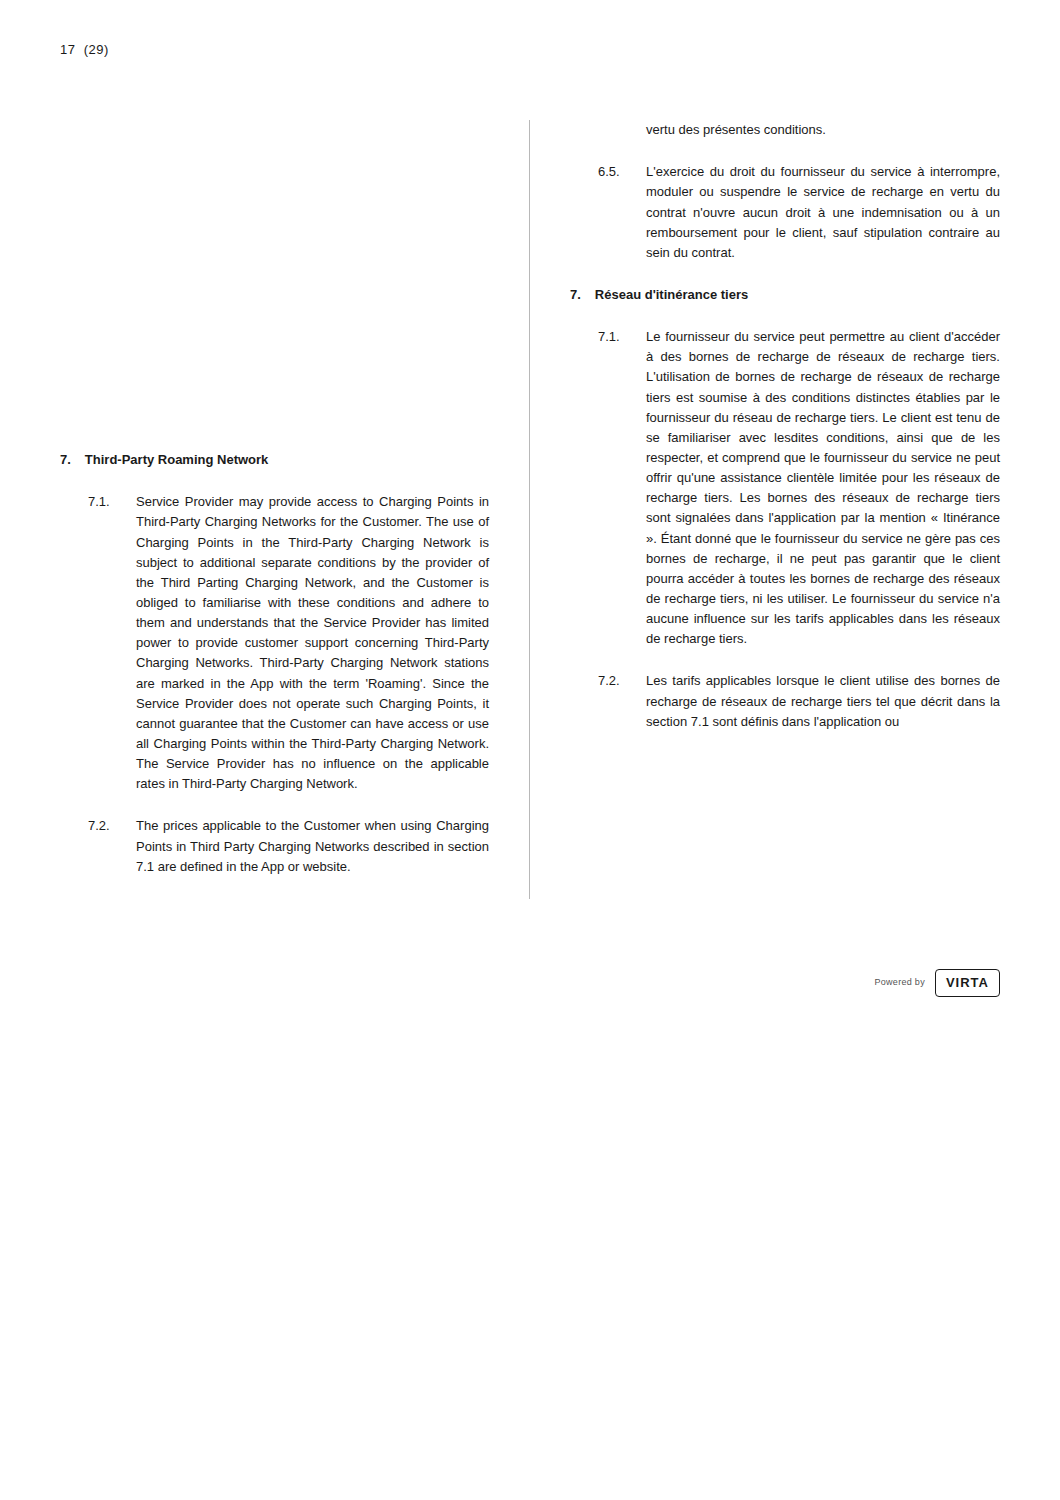17 (29)
7. Third-Party Roaming Network
7.1. Service Provider may provide access to Charging Points in Third-Party Charging Networks for the Customer. The use of Charging Points in the Third-Party Charging Network is subject to additional separate conditions by the provider of the Third Parting Charging Network, and the Customer is obliged to familiarise with these conditions and adhere to them and understands that the Service Provider has limited power to provide customer support concerning Third-Party Charging Networks. Third-Party Charging Network stations are marked in the App with the term 'Roaming'. Since the Service Provider does not operate such Charging Points, it cannot guarantee that the Customer can have access or use all Charging Points within the Third-Party Charging Network. The Service Provider has no influence on the applicable rates in Third-Party Charging Network.
7.2. The prices applicable to the Customer when using Charging Points in Third Party Charging Networks described in section 7.1 are defined in the App or website.
vertu des présentes conditions.
6.5. L'exercice du droit du fournisseur du service à interrompre, moduler ou suspendre le service de recharge en vertu du contrat n'ouvre aucun droit à une indemnisation ou à un remboursement pour le client, sauf stipulation contraire au sein du contrat.
7. Réseau d'itinérance tiers
7.1. Le fournisseur du service peut permettre au client d'accéder à des bornes de recharge de réseaux de recharge tiers. L'utilisation de bornes de recharge de réseaux de recharge tiers est soumise à des conditions distinctes établies par le fournisseur du réseau de recharge tiers. Le client est tenu de se familiariser avec lesdites conditions, ainsi que de les respecter, et comprend que le fournisseur du service ne peut offrir qu'une assistance clientèle limitée pour les réseaux de recharge tiers. Les bornes des réseaux de recharge tiers sont signalées dans l'application par la mention « Itinérance ». Étant donné que le fournisseur du service ne gère pas ces bornes de recharge, il ne peut pas garantir que le client pourra accéder à toutes les bornes de recharge des réseaux de recharge tiers, ni les utiliser. Le fournisseur du service n'a aucune influence sur les tarifs applicables dans les réseaux de recharge tiers.
7.2. Les tarifs applicables lorsque le client utilise des bornes de recharge de réseaux de recharge tiers tel que décrit dans la section 7.1 sont définis dans l'application ou
Powered by VIRTA